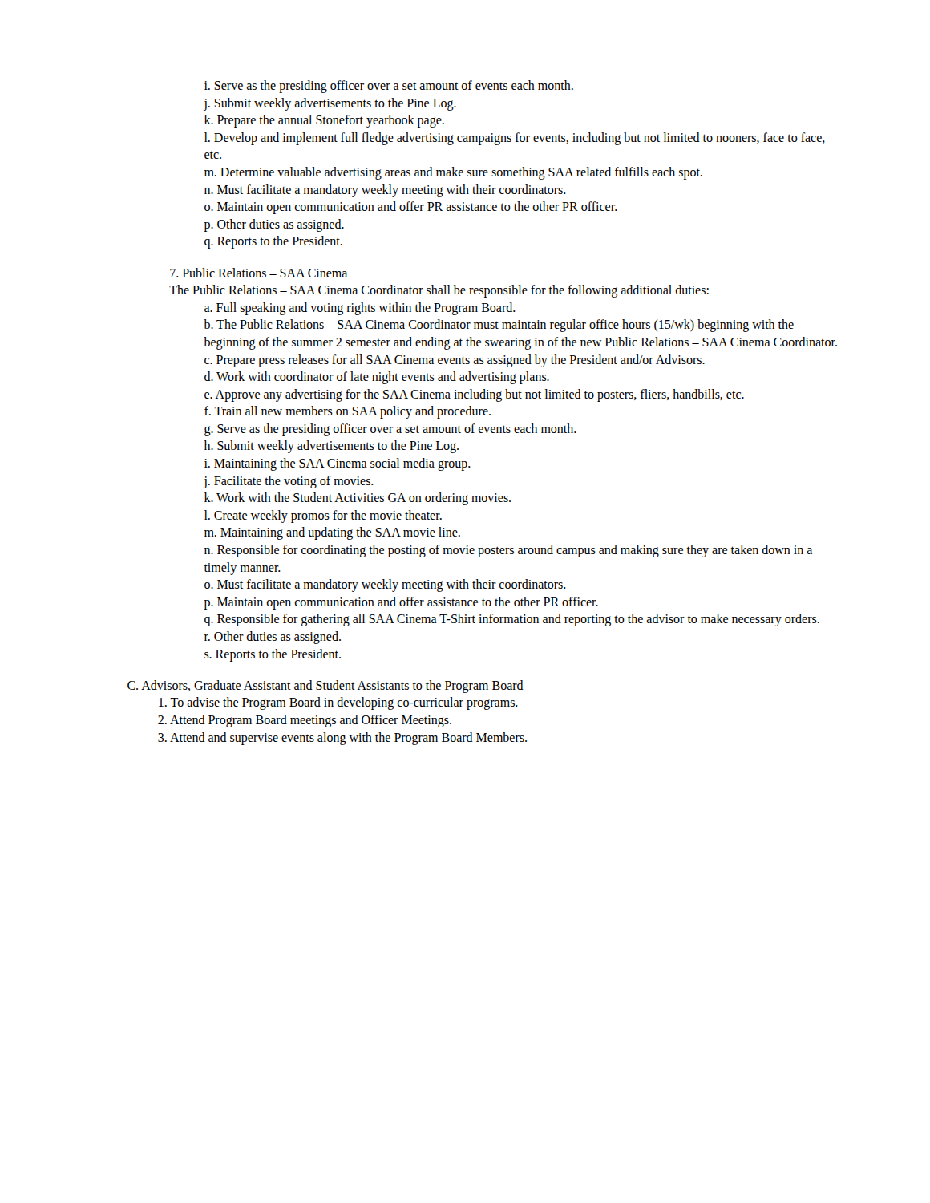i. Serve as the presiding officer over a set amount of events each month.
j. Submit weekly advertisements to the Pine Log.
k. Prepare the annual Stonefort yearbook page.
l. Develop and implement full fledge advertising campaigns for events, including but not limited to nooners, face to face, etc.
m. Determine valuable advertising areas and make sure something SAA related fulfills each spot.
n. Must facilitate a mandatory weekly meeting with their coordinators.
o. Maintain open communication and offer PR assistance to the other PR officer.
p. Other duties as assigned.
q. Reports to the President.
7. Public Relations – SAA Cinema
The Public Relations – SAA Cinema Coordinator shall be responsible for the following additional duties:
a. Full speaking and voting rights within the Program Board.
b. The Public Relations – SAA Cinema Coordinator must maintain regular office hours (15/wk) beginning with the beginning of the summer 2 semester and ending at the swearing in of the new Public Relations – SAA Cinema Coordinator.
c. Prepare press releases for all SAA Cinema events as assigned by the President and/or Advisors.
d. Work with coordinator of late night events and advertising plans.
e. Approve any advertising for the SAA Cinema including but not limited to posters, fliers, handbills, etc.
f. Train all new members on SAA policy and procedure.
g. Serve as the presiding officer over a set amount of events each month.
h. Submit weekly advertisements to the Pine Log.
i. Maintaining the SAA Cinema social media group.
j. Facilitate the voting of movies.
k. Work with the Student Activities GA on ordering movies.
l. Create weekly promos for the movie theater.
m. Maintaining and updating the SAA movie line.
n. Responsible for coordinating the posting of movie posters around campus and making sure they are taken down in a timely manner.
o. Must facilitate a mandatory weekly meeting with their coordinators.
p. Maintain open communication and offer assistance to the other PR officer.
q. Responsible for gathering all SAA Cinema T-Shirt information and reporting to the advisor to make necessary orders.
r. Other duties as assigned.
s. Reports to the President.
C. Advisors, Graduate Assistant and Student Assistants to the Program Board
1. To advise the Program Board in developing co-curricular programs.
2. Attend Program Board meetings and Officer Meetings.
3. Attend and supervise events along with the Program Board Members.